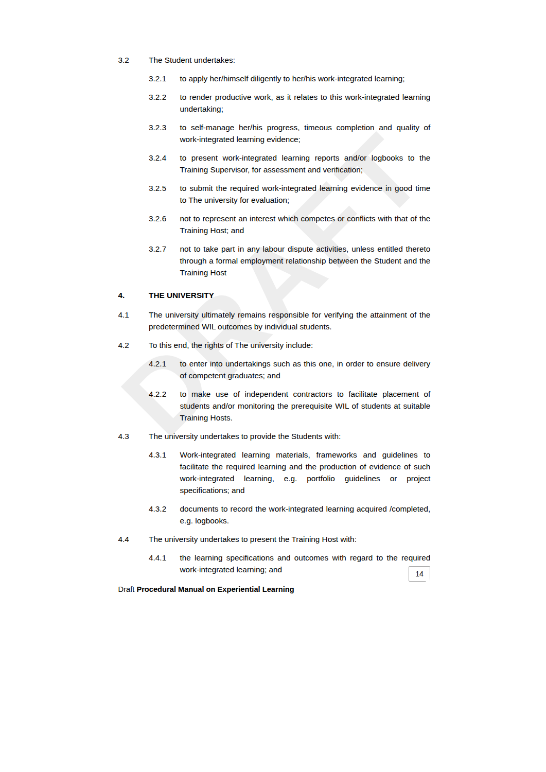DRAFT
3.2
The Student undertakes:
3.2.1
to apply her/himself diligently to her/his work-integrated learning;
3.2.2
to render productive work, as it relates to this work-integrated learning undertaking;
3.2.3
to self-manage her/his progress, timeous completion and quality of work-integrated learning evidence;
3.2.4
to present work-integrated learning reports and/or logbooks to the Training Supervisor, for assessment and verification;
3.2.5
to submit the required work-integrated learning evidence in good time to The university for evaluation;
3.2.6
not to represent an interest which competes or conflicts with that of the Training Host; and
3.2.7
not to take part in any labour dispute activities, unless entitled thereto through a formal employment relationship between the Student and the Training Host
4.
THE UNIVERSITY
4.1
The university ultimately remains responsible for verifying the attainment of the predetermined WIL outcomes by individual students.
4.2
To this end, the rights of The university include:
4.2.1
to enter into undertakings such as this one, in order to ensure delivery of competent graduates; and
4.2.2
to make use of independent contractors to facilitate placement of students and/or monitoring the prerequisite WIL of students at suitable Training Hosts.
4.3
The university undertakes to provide the Students with:
4.3.1
Work-integrated learning materials, frameworks and guidelines to facilitate the required learning and the production of evidence of such work-integrated learning, e.g. portfolio guidelines or project specifications; and
4.3.2
documents to record the work-integrated learning acquired /completed, e.g. logbooks.
4.4
The university undertakes to present the Training Host with:
4.4.1
the learning specifications and outcomes with regard to the required work-integrated learning; and
14
Draft Procedural Manual on Experiential Learning